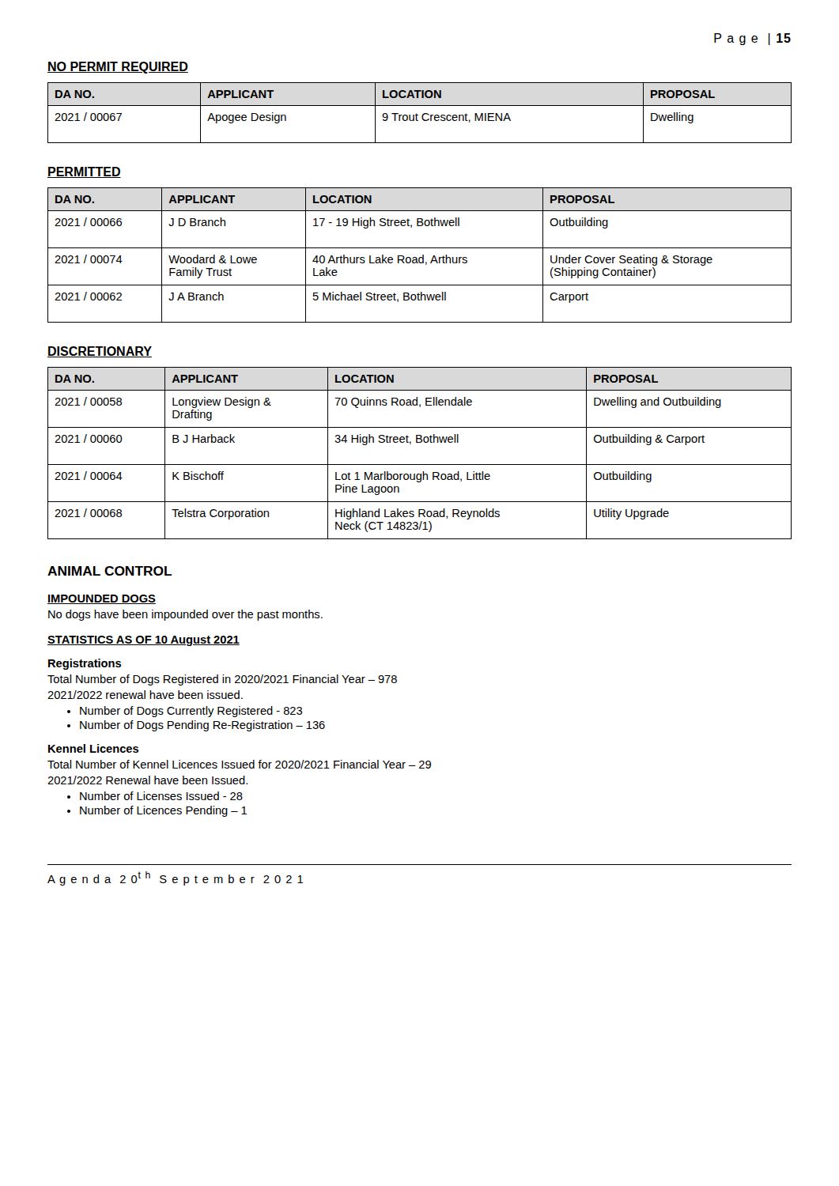P a g e | 15
NO PERMIT REQUIRED
| DA NO. | APPLICANT | LOCATION | PROPOSAL |
| --- | --- | --- | --- |
| 2021 / 00067 | Apogee Design | 9 Trout Crescent, MIENA | Dwelling |
PERMITTED
| DA NO. | APPLICANT | LOCATION | PROPOSAL |
| --- | --- | --- | --- |
| 2021 / 00066 | J D Branch | 17 - 19 High Street, Bothwell | Outbuilding |
| 2021 / 00074 | Woodard & Lowe Family Trust | 40 Arthurs Lake Road, Arthurs Lake | Under Cover Seating & Storage (Shipping Container) |
| 2021 / 00062 | J A Branch | 5 Michael Street, Bothwell | Carport |
DISCRETIONARY
| DA NO. | APPLICANT | LOCATION | PROPOSAL |
| --- | --- | --- | --- |
| 2021 / 00058 | Longview Design & Drafting | 70 Quinns Road, Ellendale | Dwelling and Outbuilding |
| 2021 / 00060 | B J Harback | 34 High Street, Bothwell | Outbuilding & Carport |
| 2021 / 00064 | K Bischoff | Lot 1 Marlborough Road, Little Pine Lagoon | Outbuilding |
| 2021 / 00068 | Telstra Corporation | Highland Lakes Road, Reynolds Neck (CT 14823/1) | Utility Upgrade |
ANIMAL CONTROL
IMPOUNDED DOGS
No dogs have been impounded over the past months.
STATISTICS AS OF 10 August 2021
Registrations
Total Number of Dogs Registered in 2020/2021 Financial Year – 978
2021/2022 renewal have been issued.
Number of Dogs Currently Registered - 823
Number of Dogs Pending Re-Registration – 136
Kennel Licences
Total Number of Kennel Licences Issued for 2020/2021 Financial Year – 29
2021/2022 Renewal have been Issued.
Number of Licenses Issued - 28
Number of Licences Pending – 1
A g e n d a 2 0t h S e p t e m b e r 2 0 2 1